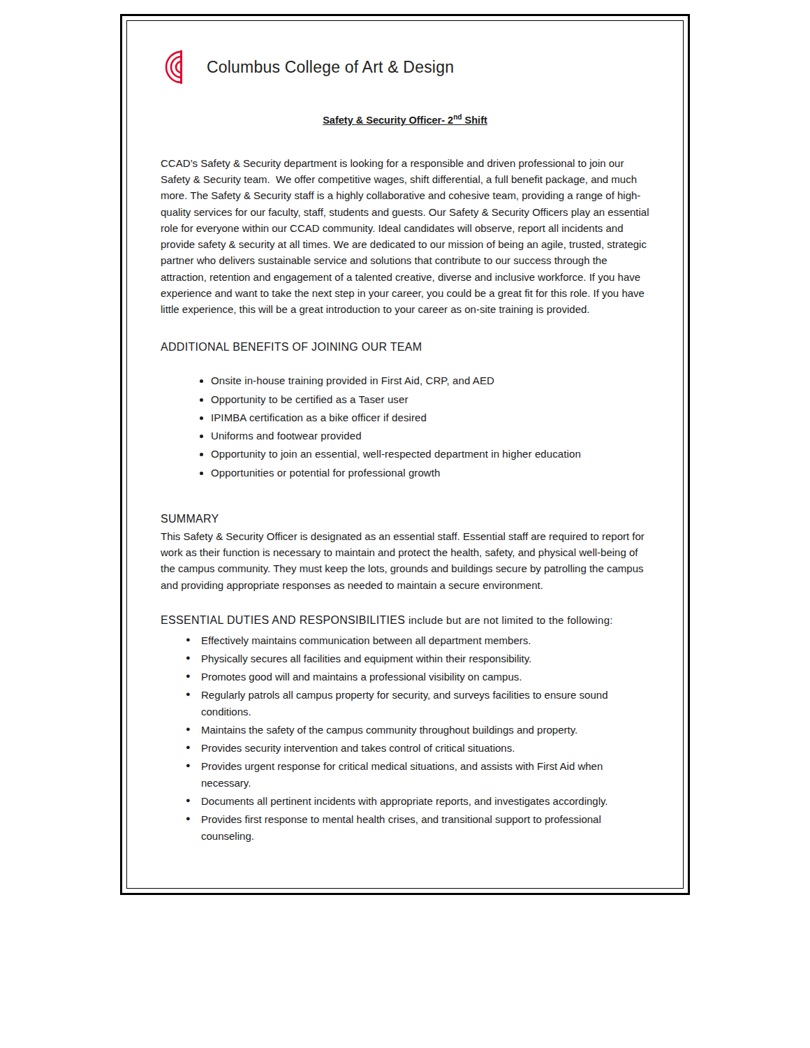Columbus College of Art & Design
Safety & Security Officer- 2nd Shift
CCAD’s Safety & Security department is looking for a responsible and driven professional to join our Safety & Security team. We offer competitive wages, shift differential, a full benefit package, and much more. The Safety & Security staff is a highly collaborative and cohesive team, providing a range of high-quality services for our faculty, staff, students and guests. Our Safety & Security Officers play an essential role for everyone within our CCAD community. Ideal candidates will observe, report all incidents and provide safety & security at all times. We are dedicated to our mission of being an agile, trusted, strategic partner who delivers sustainable service and solutions that contribute to our success through the attraction, retention and engagement of a talented creative, diverse and inclusive workforce. If you have experience and want to take the next step in your career, you could be a great fit for this role. If you have little experience, this will be a great introduction to your career as on-site training is provided.
ADDITIONAL BENEFITS OF JOINING OUR TEAM
Onsite in-house training provided in First Aid, CRP, and AED
Opportunity to be certified as a Taser user
IPIMBA certification as a bike officer if desired
Uniforms and footwear provided
Opportunity to join an essential, well-respected department in higher education
Opportunities or potential for professional growth
SUMMARY
This Safety & Security Officer is designated as an essential staff. Essential staff are required to report for work as their function is necessary to maintain and protect the health, safety, and physical well-being of the campus community. They must keep the lots, grounds and buildings secure by patrolling the campus and providing appropriate responses as needed to maintain a secure environment.
ESSENTIAL DUTIES AND RESPONSIBILITIES include but are not limited to the following:
Effectively maintains communication between all department members.
Physically secures all facilities and equipment within their responsibility.
Promotes good will and maintains a professional visibility on campus.
Regularly patrols all campus property for security, and surveys facilities to ensure sound conditions.
Maintains the safety of the campus community throughout buildings and property.
Provides security intervention and takes control of critical situations.
Provides urgent response for critical medical situations, and assists with First Aid when necessary.
Documents all pertinent incidents with appropriate reports, and investigates accordingly.
Provides first response to mental health crises, and transitional support to professional counseling.